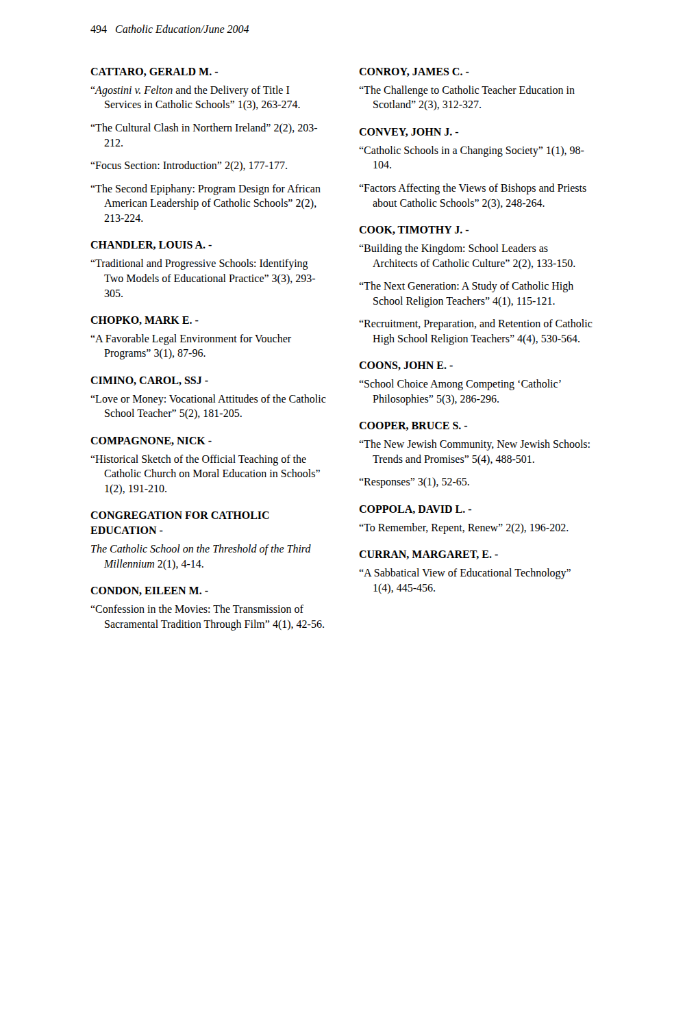494 Catholic Education/June 2004
Cattaro, Gerald M. -
“Agostini v. Felton and the Delivery of Title I Services in Catholic Schools” 1(3), 263-274.
“The Cultural Clash in Northern Ireland” 2(2), 203-212.
“Focus Section: Introduction” 2(2), 177-177.
“The Second Epiphany: Program Design for African American Leadership of Catholic Schools” 2(2), 213-224.
Chandler, Louis A. -
“Traditional and Progressive Schools: Identifying Two Models of Educational Practice” 3(3), 293-305.
Chopko, Mark E. -
“A Favorable Legal Environment for Voucher Programs” 3(1), 87-96.
Cimino, Carol, SSJ -
“Love or Money: Vocational Attitudes of the Catholic School Teacher” 5(2), 181-205.
Compagnone, Nick -
“Historical Sketch of the Official Teaching of the Catholic Church on Moral Education in Schools” 1(2), 191-210.
Congregation for Catholic Education -
The Catholic School on the Threshold of the Third Millennium 2(1), 4-14.
Condon, Eileen M. -
“Confession in the Movies: The Transmission of Sacramental Tradition Through Film” 4(1), 42-56.
Conroy, James C. -
“The Challenge to Catholic Teacher Education in Scotland” 2(3), 312-327.
Convey, John J. -
“Catholic Schools in a Changing Society” 1(1), 98-104.
“Factors Affecting the Views of Bishops and Priests about Catholic Schools” 2(3), 248-264.
Cook, Timothy J. -
“Building the Kingdom: School Leaders as Architects of Catholic Culture” 2(2), 133-150.
“The Next Generation: A Study of Catholic High School Religion Teachers” 4(1), 115-121.
“Recruitment, Preparation, and Retention of Catholic High School Religion Teachers” 4(4), 530-564.
Coons, John E. -
“School Choice Among Competing ‘Catholic’ Philosophies” 5(3), 286-296.
Cooper, Bruce S. -
“The New Jewish Community, New Jewish Schools: Trends and Promises” 5(4), 488-501.
“Responses” 3(1), 52-65.
Coppola, David L. -
“To Remember, Repent, Renew” 2(2), 196-202.
Curran, Margaret, E. -
“A Sabbatical View of Educational Technology” 1(4), 445-456.